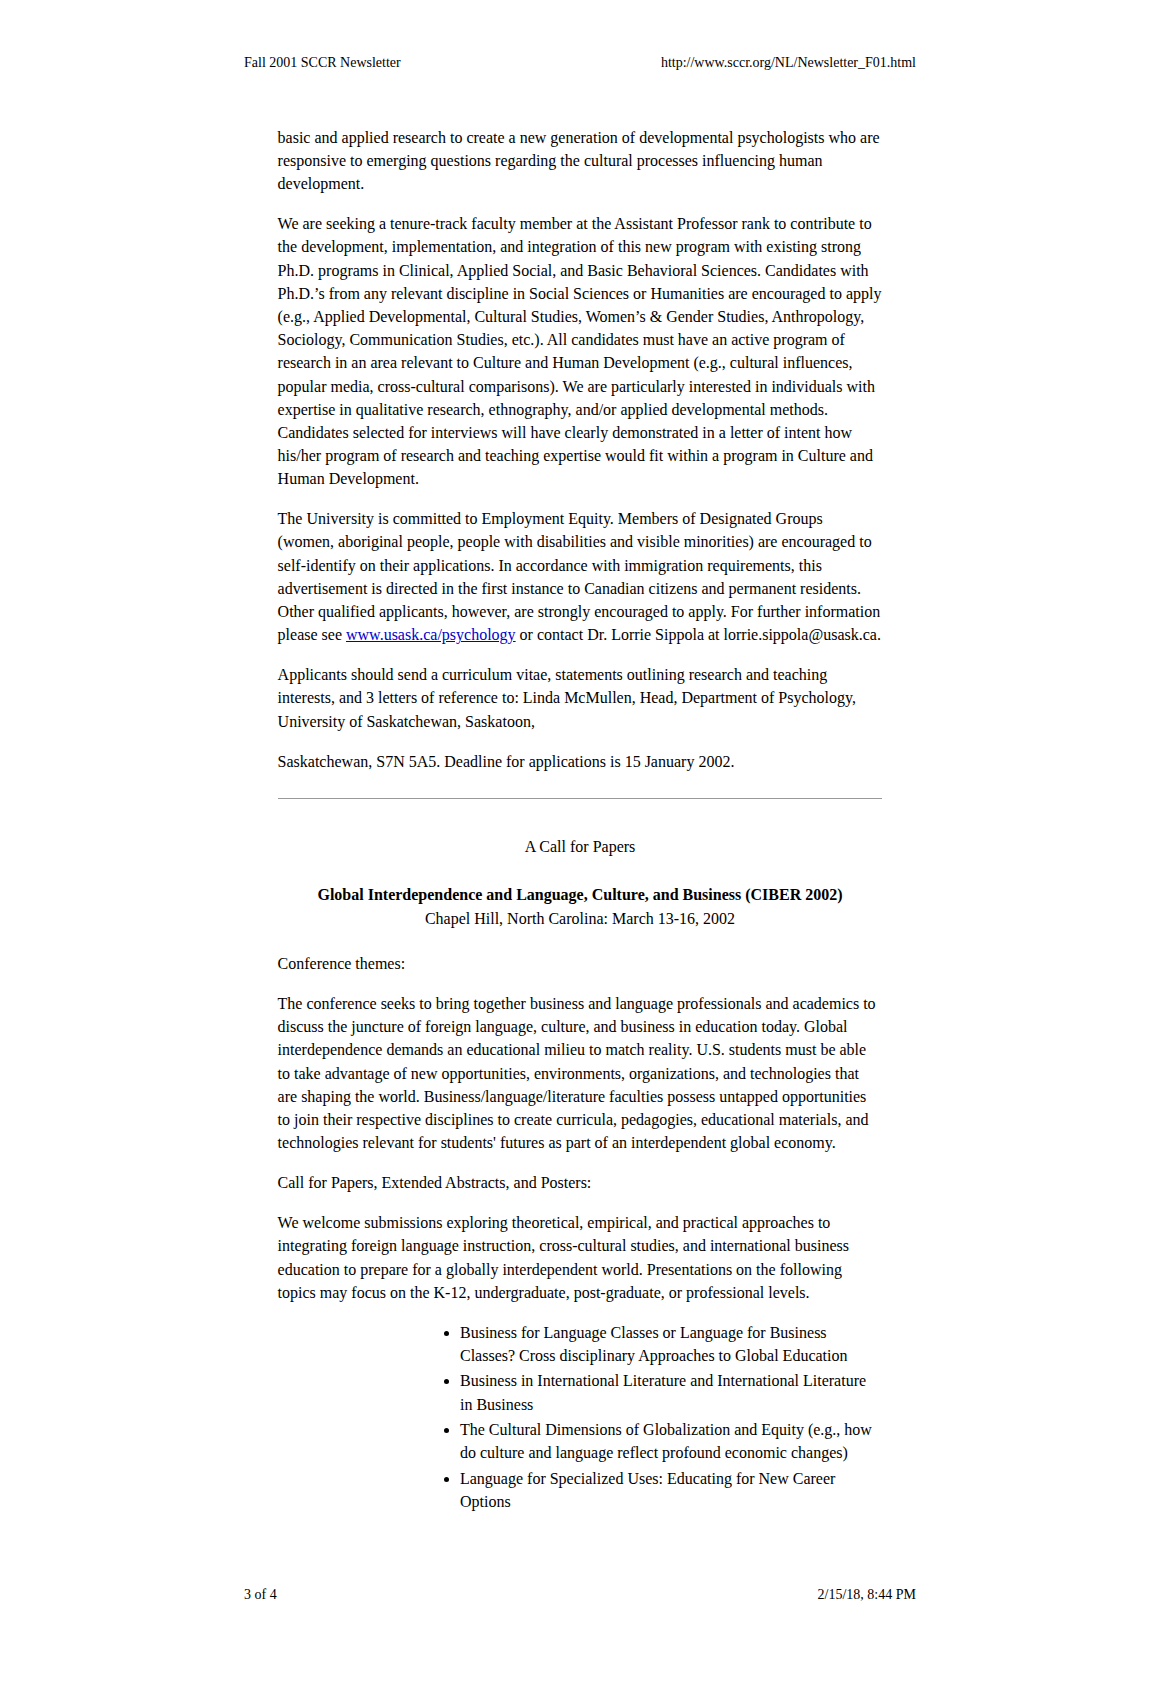Fall 2001 SCCR Newsletter
http://www.sccr.org/NL/Newsletter_F01.html
basic and applied research to create a new generation of developmental psychologists who are responsive to emerging questions regarding the cultural processes influencing human development.
We are seeking a tenure-track faculty member at the Assistant Professor rank to contribute to the development, implementation, and integration of this new program with existing strong Ph.D. programs in Clinical, Applied Social, and Basic Behavioral Sciences. Candidates with Ph.D.’s from any relevant discipline in Social Sciences or Humanities are encouraged to apply (e.g., Applied Developmental, Cultural Studies, Women’s & Gender Studies, Anthropology, Sociology, Communication Studies, etc.). All candidates must have an active program of research in an area relevant to Culture and Human Development (e.g., cultural influences, popular media, cross-cultural comparisons). We are particularly interested in individuals with expertise in qualitative research, ethnography, and/or applied developmental methods. Candidates selected for interviews will have clearly demonstrated in a letter of intent how his/her program of research and teaching expertise would fit within a program in Culture and Human Development.
The University is committed to Employment Equity. Members of Designated Groups (women, aboriginal people, people with disabilities and visible minorities) are encouraged to self-identify on their applications. In accordance with immigration requirements, this advertisement is directed in the first instance to Canadian citizens and permanent residents. Other qualified applicants, however, are strongly encouraged to apply. For further information please see www.usask.ca/psychology or contact Dr. Lorrie Sippola at lorrie.sippola@usask.ca.
Applicants should send a curriculum vitae, statements outlining research and teaching interests, and 3 letters of reference to: Linda McMullen, Head, Department of Psychology, University of Saskatchewan, Saskatoon,
Saskatchewan, S7N 5A5. Deadline for applications is 15 January 2002.
A Call for Papers
Global Interdependence and Language, Culture, and Business (CIBER 2002)
Chapel Hill, North Carolina: March 13-16, 2002
Conference themes:
The conference seeks to bring together business and language professionals and academics to discuss the juncture of foreign language, culture, and business in education today. Global interdependence demands an educational milieu to match reality. U.S. students must be able to take advantage of new opportunities, environments, organizations, and technologies that are shaping the world. Business/language/literature faculties possess untapped opportunities to join their respective disciplines to create curricula, pedagogies, educational materials, and technologies relevant for students' futures as part of an interdependent global economy.
Call for Papers, Extended Abstracts, and Posters:
We welcome submissions exploring theoretical, empirical, and practical approaches to integrating foreign language instruction, cross-cultural studies, and international business education to prepare for a globally interdependent world. Presentations on the following topics may focus on the K-12, undergraduate, post-graduate, or professional levels.
Business for Language Classes or Language for Business Classes? Cross disciplinary Approaches to Global Education
Business in International Literature and International Literature in Business
The Cultural Dimensions of Globalization and Equity (e.g., how do culture and language reflect profound economic changes)
Language for Specialized Uses: Educating for New Career Options
3 of 4
2/15/18, 8:44 PM